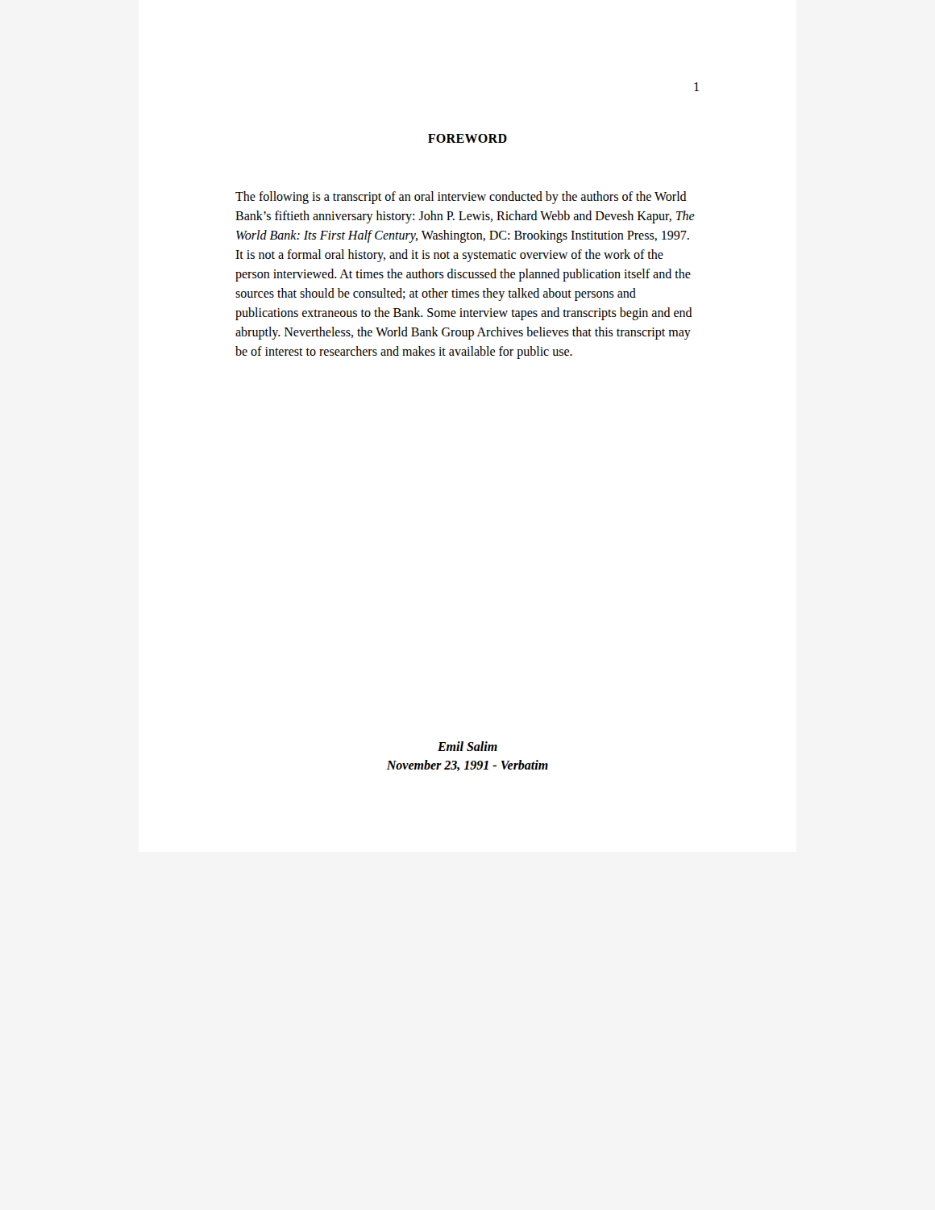1
FOREWORD
The following is a transcript of an oral interview conducted by the authors of the World Bank’s fiftieth anniversary history: John P. Lewis, Richard Webb and Devesh Kapur, The World Bank: Its First Half Century, Washington, DC: Brookings Institution Press, 1997. It is not a formal oral history, and it is not a systematic overview of the work of the person interviewed. At times the authors discussed the planned publication itself and the sources that should be consulted; at other times they talked about persons and publications extraneous to the Bank. Some interview tapes and transcripts begin and end abruptly. Nevertheless, the World Bank Group Archives believes that this transcript may be of interest to researchers and makes it available for public use.
Emil Salim November 23, 1991 - Verbatim